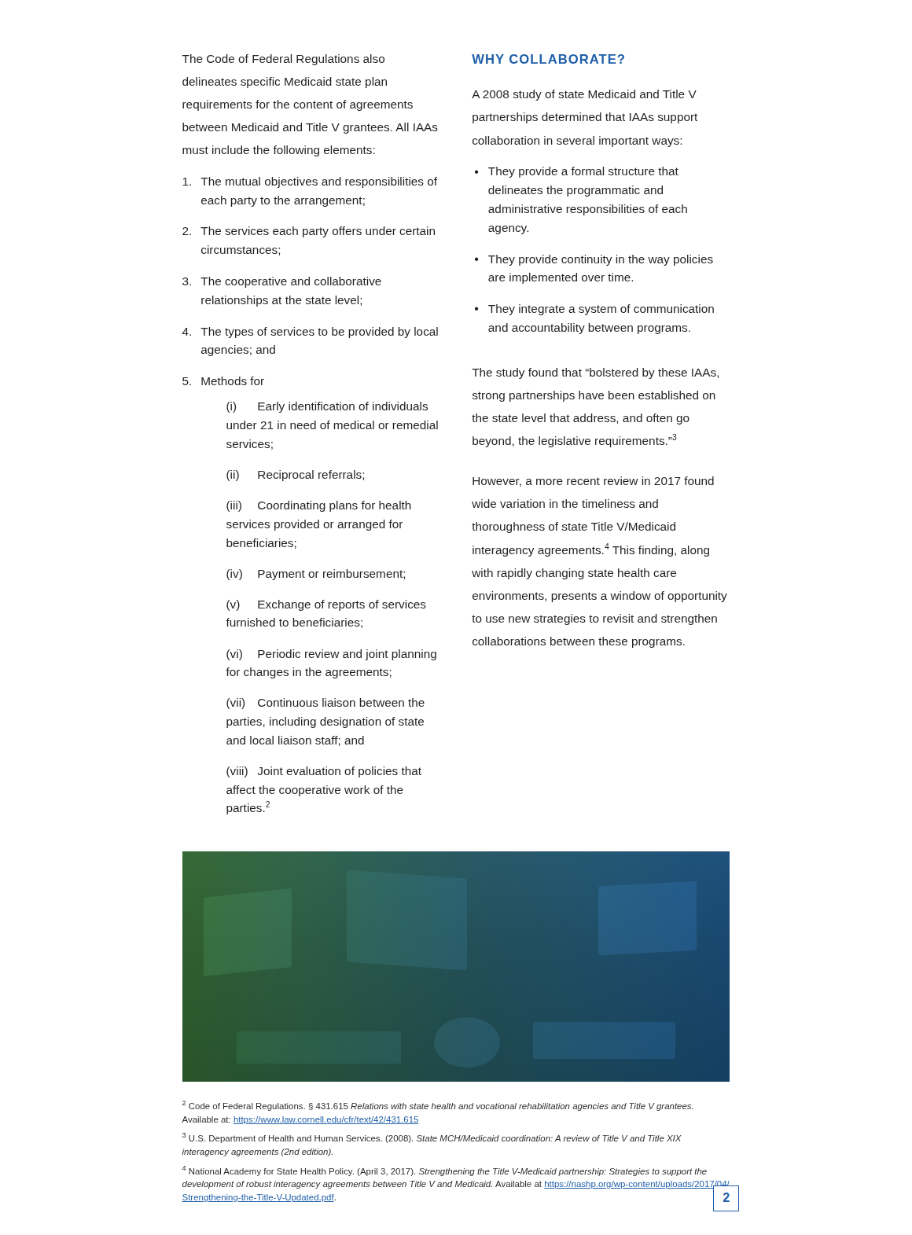The Code of Federal Regulations also delineates specific Medicaid state plan requirements for the content of agreements between Medicaid and Title V grantees. All IAAs must include the following elements:
The mutual objectives and responsibilities of each party to the arrangement;
The services each party offers under certain circumstances;
The cooperative and collaborative relationships at the state level;
The types of services to be provided by local agencies; and
Methods for
(i) Early identification of individuals under 21 in need of medical or remedial services;
(ii) Reciprocal referrals;
(iii) Coordinating plans for health services provided or arranged for beneficiaries;
(iv) Payment or reimbursement;
(v) Exchange of reports of services furnished to beneficiaries;
(vi) Periodic review and joint planning for changes in the agreements;
(vii) Continuous liaison between the parties, including designation of state and local liaison staff; and
(viii) Joint evaluation of policies that affect the cooperative work of the parties.2
WHY COLLABORATE?
A 2008 study of state Medicaid and Title V partnerships determined that IAAs support collaboration in several important ways:
They provide a formal structure that delineates the programmatic and administrative responsibilities of each agency.
They provide continuity in the way policies are implemented over time.
They integrate a system of communication and accountability between programs.
The study found that “bolstered by these IAAs, strong partnerships have been established on the state level that address, and often go beyond, the legislative requirements.”3
However, a more recent review in 2017 found wide variation in the timeliness and thoroughness of state Title V/Medicaid interagency agreements.4 This finding, along with rapidly changing state health care environments, presents a window of opportunity to use new strategies to revisit and strengthen collaborations between these programs.
2 Code of Federal Regulations. § 431.615 Relations with state health and vocational rehabilitation agencies and Title V grantees. Available at: https://www.law.cornell.edu/cfr/text/42/431.615
3 U.S. Department of Health and Human Services. (2008). State MCH/Medicaid coordination: A review of Title V and Title XIX interagency agreements (2nd edition).
4 National Academy for State Health Policy. (April 3, 2017). Strengthening the Title V-Medicaid partnership: Strategies to support the development of robust interagency agreements between Title V and Medicaid. Available at https://nashp.org/wp-content/uploads/2017/04/Strengthening-the-Title-V-Updated.pdf.
2